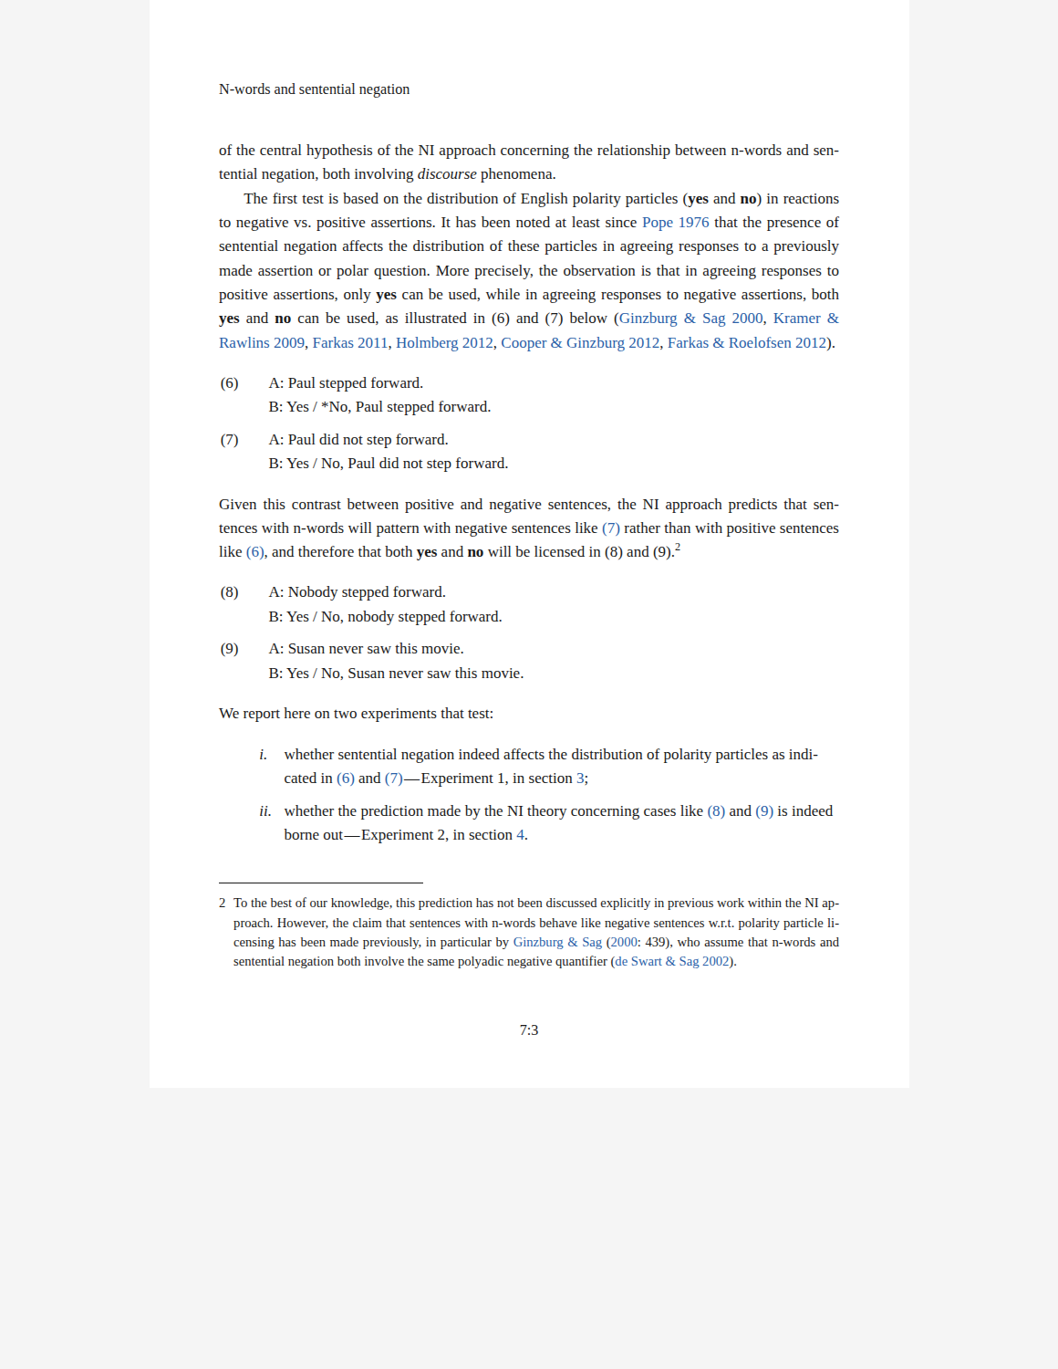N-words and sentential negation
of the central hypothesis of the NI approach concerning the relationship between n-words and sentential negation, both involving discourse phenomena.
The first test is based on the distribution of English polarity particles (yes and no) in reactions to negative vs. positive assertions. It has been noted at least since Pope 1976 that the presence of sentential negation affects the distribution of these particles in agreeing responses to a previously made assertion or polar question. More precisely, the observation is that in agreeing responses to positive assertions, only yes can be used, while in agreeing responses to negative assertions, both yes and no can be used, as illustrated in (6) and (7) below (Ginzburg & Sag 2000, Kramer & Rawlins 2009, Farkas 2011, Holmberg 2012, Cooper & Ginzburg 2012, Farkas & Roelofsen 2012).
(6) A: Paul stepped forward. B: Yes / *No, Paul stepped forward.
(7) A: Paul did not step forward. B: Yes / No, Paul did not step forward.
Given this contrast between positive and negative sentences, the NI approach predicts that sentences with n-words will pattern with negative sentences like (7) rather than with positive sentences like (6), and therefore that both yes and no will be licensed in (8) and (9).2
(8) A: Nobody stepped forward. B: Yes / No, nobody stepped forward.
(9) A: Susan never saw this movie. B: Yes / No, Susan never saw this movie.
We report here on two experiments that test:
i. whether sentential negation indeed affects the distribution of polarity particles as indicated in (6) and (7) — Experiment 1, in section 3;
ii. whether the prediction made by the NI theory concerning cases like (8) and (9) is indeed borne out — Experiment 2, in section 4.
2 To the best of our knowledge, this prediction has not been discussed explicitly in previous work within the NI approach. However, the claim that sentences with n-words behave like negative sentences w.r.t. polarity particle licensing has been made previously, in particular by Ginzburg & Sag (2000: 439), who assume that n-words and sentential negation both involve the same polyadic negative quantifier (de Swart & Sag 2002).
7:3